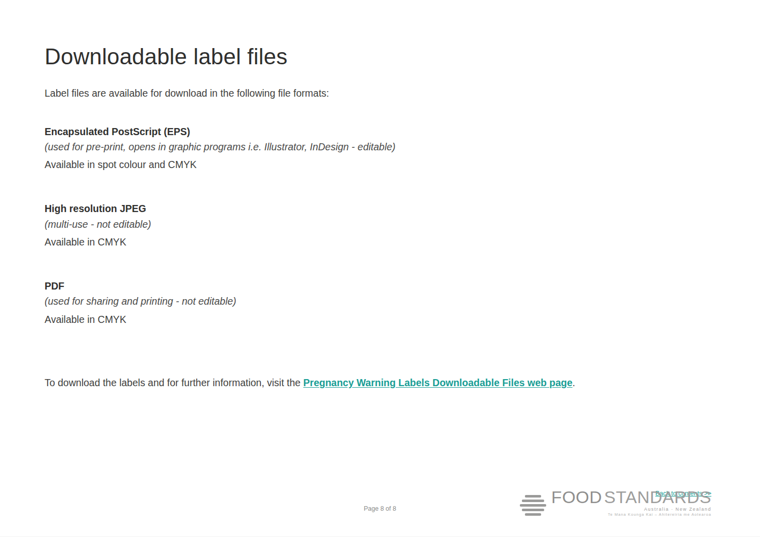Downloadable label files
Label files are available for download in the following file formats:
Encapsulated PostScript (EPS)
(used for pre-print, opens in graphic programs i.e. Illustrator, InDesign - editable)
Available in spot colour and CMYK
High resolution JPEG
(multi-use - not editable)
Available in CMYK
PDF
(used for sharing and printing - not editable)
Available in CMYK
To download the labels and for further information, visit the Pregnancy Warning Labels Downloadable Files web page.
Back to contents >>
Page 8 of 8
FOODSTANDARDS
Australia · New Zealand
Te Mana Kounga Kai – Ahitereiria me Aotearoa